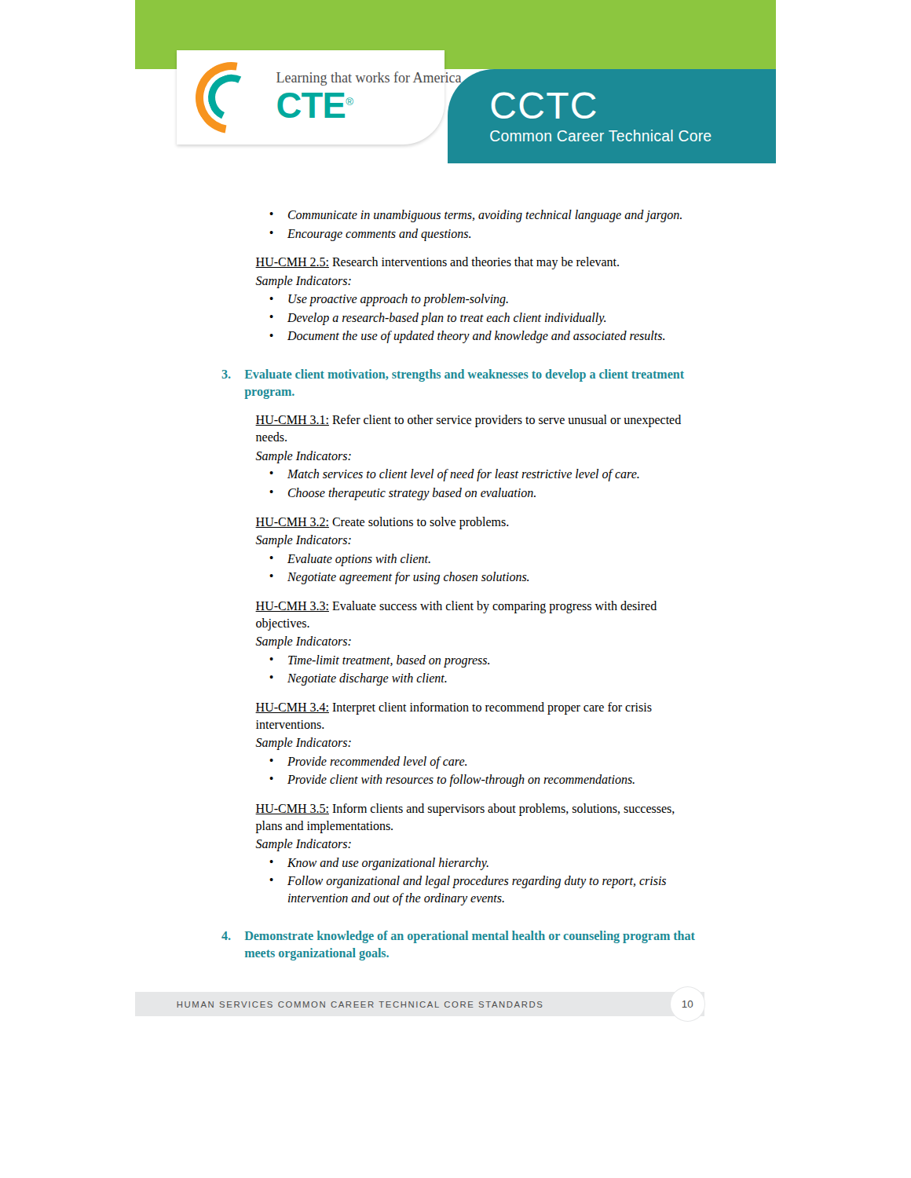Learning that works for America
CTE®
CCTC
Common Career Technical Core
Communicate in unambiguous terms, avoiding technical language and jargon.
Encourage comments and questions.
HU-CMH 2.5: Research interventions and theories that may be relevant.
Sample Indicators:
Use proactive approach to problem-solving.
Develop a research-based plan to treat each client individually.
Document the use of updated theory and knowledge and associated results.
3. Evaluate client motivation, strengths and weaknesses to develop a client treatment program.
HU-CMH 3.1: Refer client to other service providers to serve unusual or unexpected needs.
Sample Indicators:
Match services to client level of need for least restrictive level of care.
Choose therapeutic strategy based on evaluation.
HU-CMH 3.2: Create solutions to solve problems.
Sample Indicators:
Evaluate options with client.
Negotiate agreement for using chosen solutions.
HU-CMH 3.3: Evaluate success with client by comparing progress with desired objectives.
Sample Indicators:
Time-limit treatment, based on progress.
Negotiate discharge with client.
HU-CMH 3.4: Interpret client information to recommend proper care for crisis interventions.
Sample Indicators:
Provide recommended level of care.
Provide client with resources to follow-through on recommendations.
HU-CMH 3.5: Inform clients and supervisors about problems, solutions, successes, plans and implementations.
Sample Indicators:
Know and use organizational hierarchy.
Follow organizational and legal procedures regarding duty to report, crisis intervention and out of the ordinary events.
4. Demonstrate knowledge of an operational mental health or counseling program that meets organizational goals.
HUMAN SERVICES COMMON CAREER TECHNICAL CORE STANDARDS
10